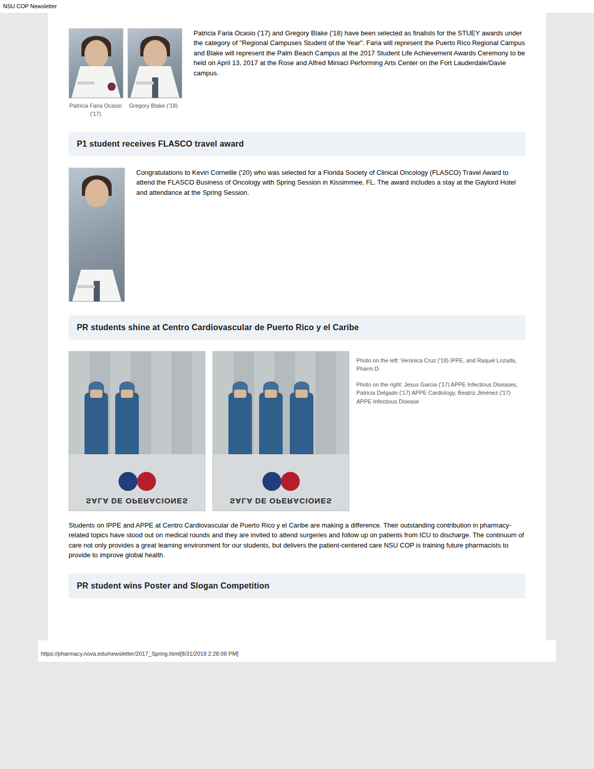NSU COP Newsletter
Patricia Faria Ocasio ('17) Gregory Blake ('18)
Patricia Faria Ocasio ('17) and Gregory Blake ('18) have been selected as finalists for the STUEY awards under the category of "Regional Campuses Student of the Year". Faria will represent the Puerto Rico Regional Campus and Blake will represent the Palm Beach Campus at the 2017 Student Life Achievement Awards Ceremony to be held on April 13, 2017 at the Rose and Alfred Miniaci Performing Arts Center on the Fort Lauderdale/Davie campus.
P1 student receives FLASCO travel award
Congratulations to Kevin Corneille ('20) who was selected for a Florida Society of Clinical Oncology (FLASCO) Travel Award to attend the FLASCO Business of Oncology with Spring Session in Kissimmee, FL. The award includes a stay at the Gaylord Hotel and attendance at the Spring Session.
PR students shine at Centro Cardiovascular de Puerto Rico y el Caribe
SALA DE OPERACIONES
SALA DE OPERACIONES
Photo on the left: Verónica Cruz ('18) IPPE, and Raquel Lozada, Pharm.D.
Photo on the right: Jesus Garcia ('17) APPE Infectious Diseases, Patricia Delgado ('17) APPE Cardiology, Beatriz Jiménez ('17) APPE Infectious Disease
Students on IPPE and APPE at Centro Cardiovascular de Puerto Rico y el Caribe are making a difference. Their outstanding contribution in pharmacy-related topics have stood out on medical rounds and they are invited to attend surgeries and follow up on patients from ICU to discharge. The continuum of care not only provides a great learning environment for our students, but delivers the patient-centered care NSU COP is training future pharmacists to provide to improve global health.
PR student wins Poster and Slogan Competition
https://pharmacy.nova.edu/newsletter/2017_Spring.html[8/31/2018 2:28:08 PM]